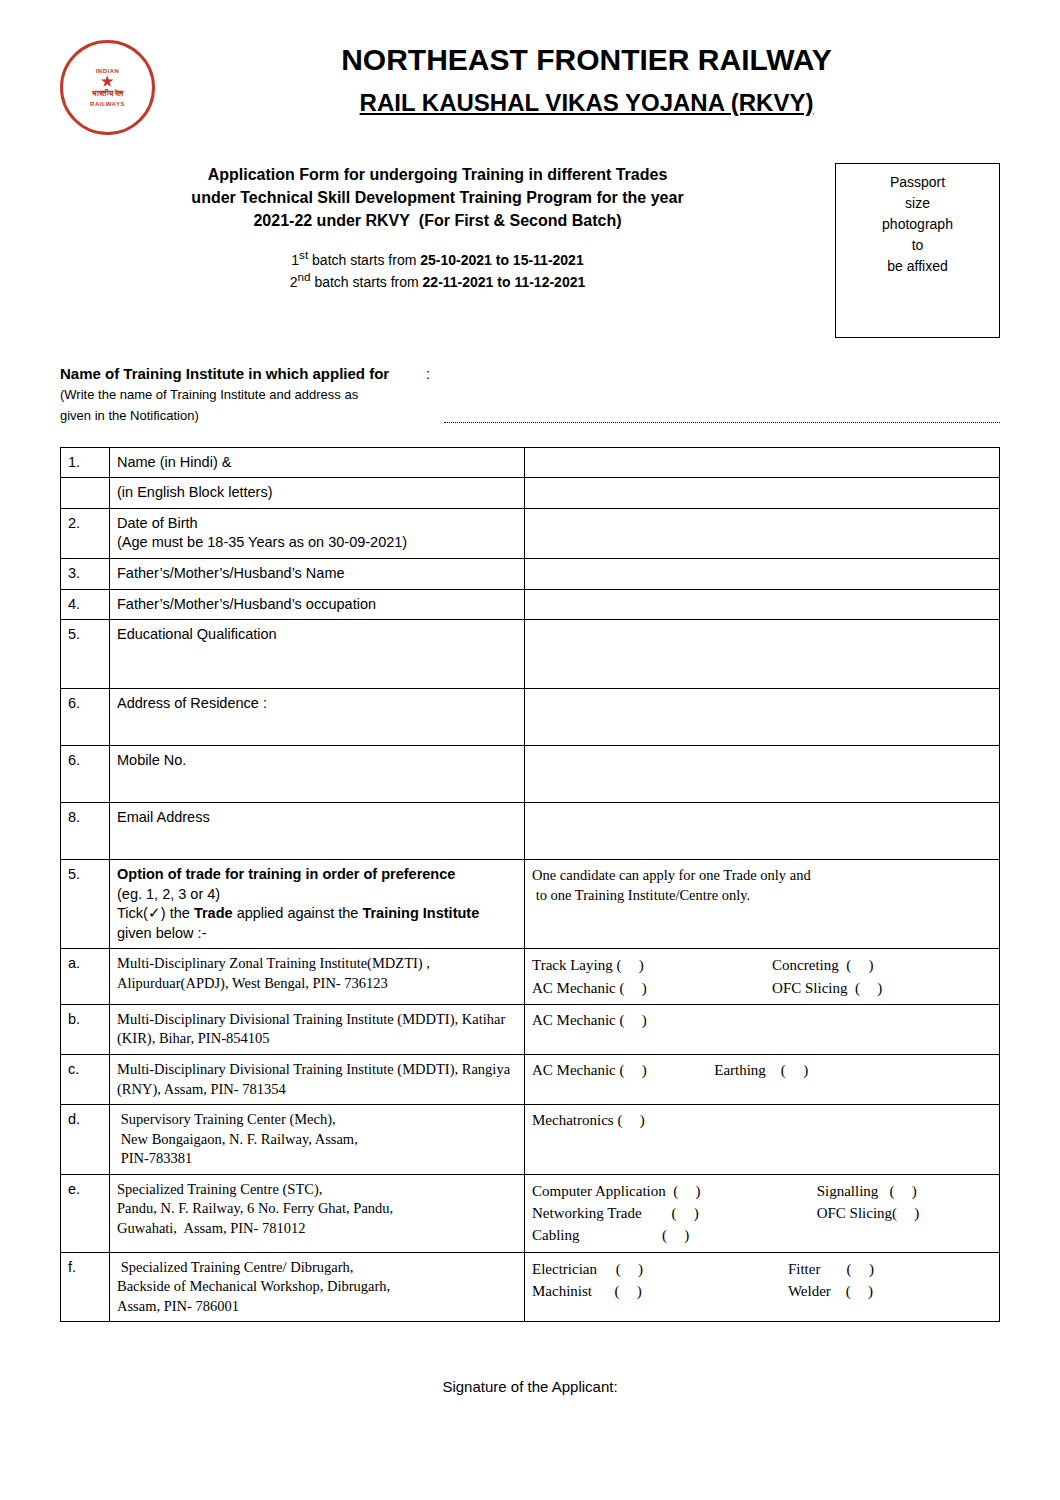INDIAN
★
भारतीय रेल
RAILWAYS
NORTHEAST FRONTIER RAILWAY
RAIL KAUSHAL VIKAS YOJANA (RKVY)
Application Form for undergoing Training in different Trades
under Technical Skill Development Training Program for the year
2021-22 under RKVY (For First & Second Batch)
1st batch starts from 25-10-2021 to 15-11-2021
2nd batch starts from 22-11-2021 to 11-12-2021
Passport
size
photograph
to
be affixed
Name of Training Institute in which applied for
(Write the name of Training Institute and address as
given in the Notification)
:
| 1. | Name (in Hindi) & | |
| | (in English Block letters) | |
| 2. | Date of Birth (Age must be 18-35 Years as on 30-09-2021) | |
| 3. | Father’s/Mother’s/Husband’s Name | |
| 4. | Father’s/Mother’s/Husband’s occupation | |
| 5. | Educational Qualification | |
| 6. | Address of Residence : | |
| 6. | Mobile No. | |
| 8. | Email Address | |
| 5. | Option of trade for training in order of preference (eg. 1, 2, 3 or 4) Tick(✓) the Trade applied against the Training Institute given below :- | One candidate can apply for one Trade only and to one Training Institute/Centre only. |
| a. | Multi-Disciplinary Zonal Training Institute(MDZTI) , Alipurduar(APDJ), West Bengal, PIN- 736123 | / Track Laying ( ) / Concreting ( ) / / AC Mechanic ( ) / OFC Slicing ( ) / |
| b. | Multi-Disciplinary Divisional Training Institute (MDDTI), Katihar (KIR), Bihar, PIN-854105 | AC Mechanic ( ) |
| c. | Multi-Disciplinary Divisional Training Institute (MDDTI), Rangiya (RNY), Assam, PIN- 781354 | AC Mechanic ( ) Earthing ( ) |
| d. | Supervisory Training Center (Mech), New Bongaigaon, N. F. Railway, Assam, PIN-783381 | Mechatronics ( ) |
| e. | Specialized Training Centre (STC), Pandu, N. F. Railway, 6 No. Ferry Ghat, Pandu, Guwahati, Assam, PIN- 781012 | / Computer Application ( ) / Signalling ( ) / / Networking Trade ( ) / OFC Slicing( ) / / Cabling ( ) / / |
| f. | Specialized Training Centre/ Dibrugarh, Backside of Mechanical Workshop, Dibrugarh, Assam, PIN- 786001 | / Electrician ( ) / Fitter ( ) / / Machinist ( ) / Welder ( ) / |
Signature of the Applicant: